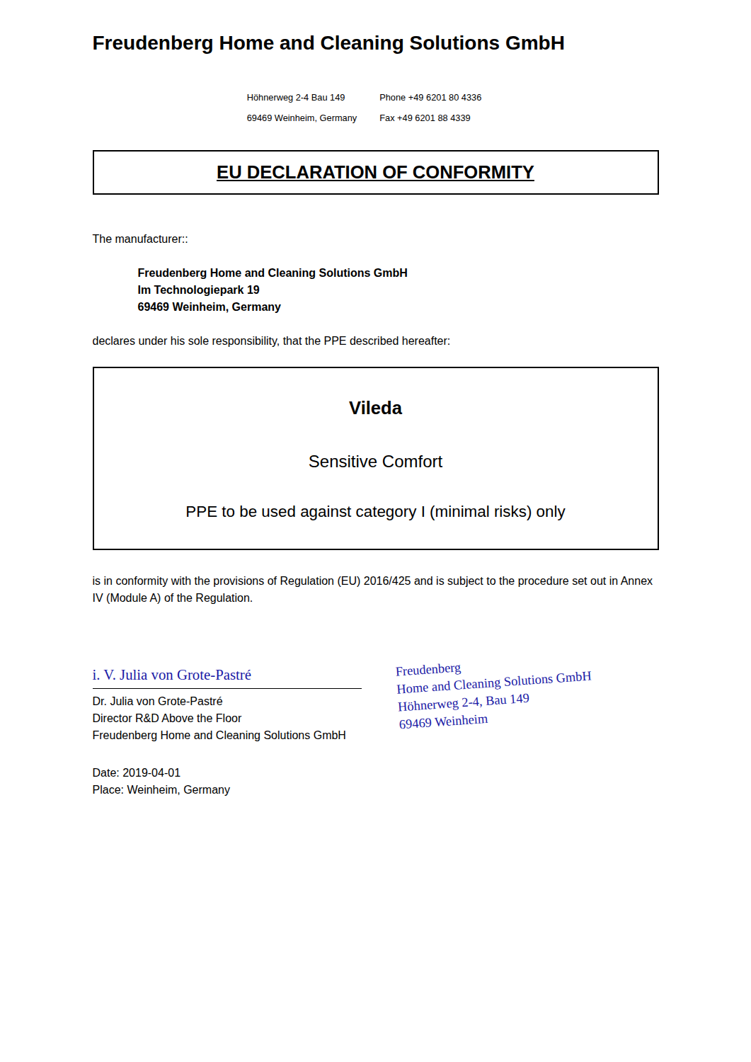Freudenberg Home and Cleaning Solutions GmbH
| Höhnerweg 2-4 Bau 149 | Phone +49 6201 80 4336 |
| 69469 Weinheim, Germany | Fax +49 6201 88 4339 |
EU DECLARATION OF CONFORMITY
The manufacturer::
Freudenberg Home and Cleaning Solutions GmbH
Im Technologiepark 19
69469 Weinheim, Germany
declares under his sole responsibility, that the PPE described hereafter:
Vileda
Sensitive Comfort
PPE to be used against category I (minimal risks) only
is in conformity with the provisions of Regulation (EU) 2016/425 and is subject to the procedure set out in Annex IV (Module A) of the Regulation.
i. V. Julia von Grote-Pastré
Freudenberg
Home and Cleaning Solutions GmbH
Höhnerweg 2-4, Bau 149
69469 Weinheim
Dr. Julia von Grote-Pastré
Director R&D Above the Floor
Freudenberg Home and Cleaning Solutions GmbH
Date: 2019-04-01
Place: Weinheim, Germany